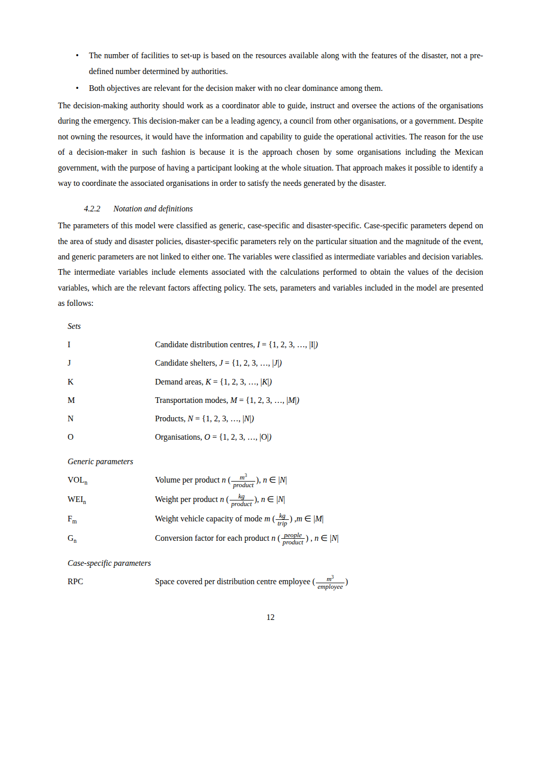The number of facilities to set-up is based on the resources available along with the features of the disaster, not a pre-defined number determined by authorities.
Both objectives are relevant for the decision maker with no clear dominance among them.
The decision-making authority should work as a coordinator able to guide, instruct and oversee the actions of the organisations during the emergency. This decision-maker can be a leading agency, a council from other organisations, or a government. Despite not owning the resources, it would have the information and capability to guide the operational activities. The reason for the use of a decision-maker in such fashion is because it is the approach chosen by some organisations including the Mexican government, with the purpose of having a participant looking at the whole situation. That approach makes it possible to identify a way to coordinate the associated organisations in order to satisfy the needs generated by the disaster.
4.2.2 Notation and definitions
The parameters of this model were classified as generic, case-specific and disaster-specific. Case-specific parameters depend on the area of study and disaster policies, disaster-specific parameters rely on the particular situation and the magnitude of the event, and generic parameters are not linked to either one. The variables were classified as intermediate variables and decision variables. The intermediate variables include elements associated with the calculations performed to obtain the values of the decision variables, which are the relevant factors affecting policy. The sets, parameters and variables included in the model are presented as follows:
Sets
| I | Candidate distribution centres, I = {1, 2, 3, …, /I/ ) |
| J | Candidate shelters, J = {1, 2, 3, …, / J / ) |
| K | Demand areas, K = {1, 2, 3, …, / K / ) |
| M | Transportation modes, M = {1, 2, 3, …, / M / ) |
| N | Products, N = {1, 2, 3, …, / N / ) |
| O | Organisations, O = {1, 2, 3, …, /O/ ) |
Generic parameters
| VOL n | Volume per product n ( m 3 product ), n ∈ / N / |
| WEI n | Weight per product n ( kg product ), n ∈ / N / |
| F m | Weight vehicle capacity of mode m ( kg trip ) , m ∈ / M / |
| G n | Conversion factor for each product n ( people product ) , n ∈ / N / |
Case-specific parameters
| RPC | Space covered per distribution centre employee ( m 3 employee ) |
12